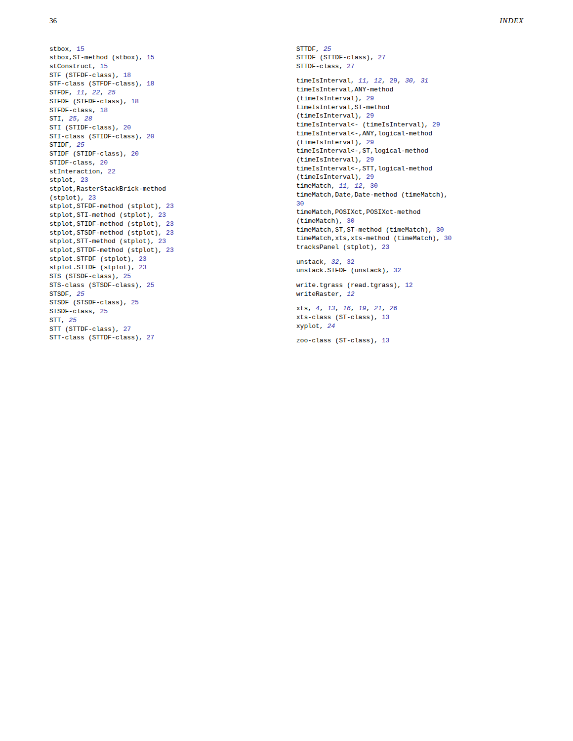36 INDEX
stbox, 15
stbox,ST-method (stbox), 15
stConstruct, 15
STF (STFDF-class), 18
STF-class (STFDF-class), 18
STFDF, 11, 22, 25
STFDF (STFDF-class), 18
STFDF-class, 18
STI, 25, 28
STI (STIDF-class), 20
STI-class (STIDF-class), 20
STIDF, 25
STIDF (STIDF-class), 20
STIDF-class, 20
stInteraction, 22
stplot, 23
stplot,RasterStackBrick-method
(stplot), 23
stplot,STFDF-method (stplot), 23
stplot,STI-method (stplot), 23
stplot,STIDF-method (stplot), 23
stplot,STSDF-method (stplot), 23
stplot,STT-method (stplot), 23
stplot,STTDF-method (stplot), 23
stplot.STFDF (stplot), 23
stplot.STIDF (stplot), 23
STS (STSDF-class), 25
STS-class (STSDF-class), 25
STSDF, 25
STSDF (STSDF-class), 25
STSDF-class, 25
STT, 25
STT (STTDF-class), 27
STT-class (STTDF-class), 27
STTDF, 25
STTDF (STTDF-class), 27
STTDF-class, 27
timeIsInterval, 11, 12, 29, 30, 31
timeIsInterval,ANY-method
(timeIsInterval), 29
timeIsInterval,ST-method
(timeIsInterval), 29
timeIsInterval<- (timeIsInterval), 29
timeIsInterval<-,ANY,logical-method
(timeIsInterval), 29
timeIsInterval<-,ST,logical-method
(timeIsInterval), 29
timeIsInterval<-,STT,logical-method
(timeIsInterval), 29
timeMatch, 11, 12, 30
timeMatch,Date,Date-method (timeMatch),
30
timeMatch,POSIXct,POSIXct-method
(timeMatch), 30
timeMatch,ST,ST-method (timeMatch), 30
timeMatch,xts,xts-method (timeMatch), 30
tracksPanel (stplot), 23
unstack, 32, 32
unstack.STFDF (unstack), 32
write.tgrass (read.tgrass), 12
writeRaster, 12
xts, 4, 13, 16, 19, 21, 26
xts-class (ST-class), 13
xyplot, 24
zoo-class (ST-class), 13